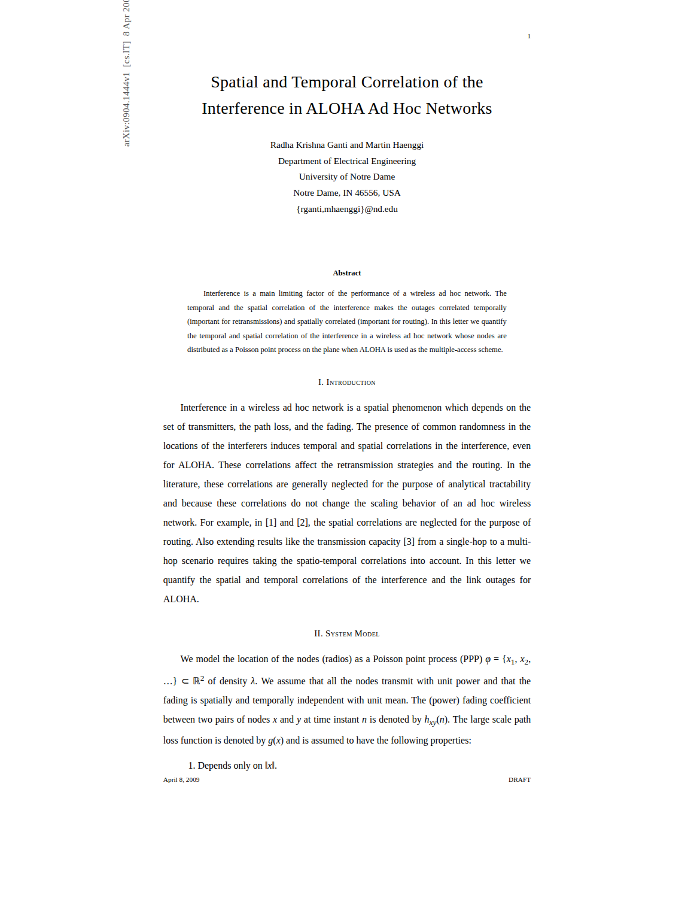1
arXiv:0904.1444v1 [cs.IT] 8 Apr 2009
Spatial and Temporal Correlation of the
Interference in ALOHA Ad Hoc Networks
Radha Krishna Ganti and Martin Haenggi
Department of Electrical Engineering
University of Notre Dame
Notre Dame, IN 46556, USA
{rganti,mhaenggi}@nd.edu
Abstract
Interference is a main limiting factor of the performance of a wireless ad hoc network. The temporal and the spatial correlation of the interference makes the outages correlated temporally (important for retransmissions) and spatially correlated (important for routing). In this letter we quantify the temporal and spatial correlation of the interference in a wireless ad hoc network whose nodes are distributed as a Poisson point process on the plane when ALOHA is used as the multiple-access scheme.
I. Introduction
Interference in a wireless ad hoc network is a spatial phenomenon which depends on the set of transmitters, the path loss, and the fading. The presence of common randomness in the locations of the interferers induces temporal and spatial correlations in the interference, even for ALOHA. These correlations affect the retransmission strategies and the routing. In the literature, these correlations are generally neglected for the purpose of analytical tractability and because these correlations do not change the scaling behavior of an ad hoc wireless network. For example, in [1] and [2], the spatial correlations are neglected for the purpose of routing. Also extending results like the transmission capacity [3] from a single-hop to a multi-hop scenario requires taking the spatio-temporal correlations into account. In this letter we quantify the spatial and temporal correlations of the interference and the link outages for ALOHA.
II. System Model
We model the location of the nodes (radios) as a Poisson point process (PPP) φ = {x1, x2, …} ⊂ ℝ2 of density λ. We assume that all the nodes transmit with unit power and that the fading is spatially and temporally independent with unit mean. The (power) fading coefficient between two pairs of nodes x and y at time instant n is denoted by hxy(n). The large scale path loss function is denoted by g(x) and is assumed to have the following properties:
Depends only on ‖x‖.
April 8, 2009 DRAFT